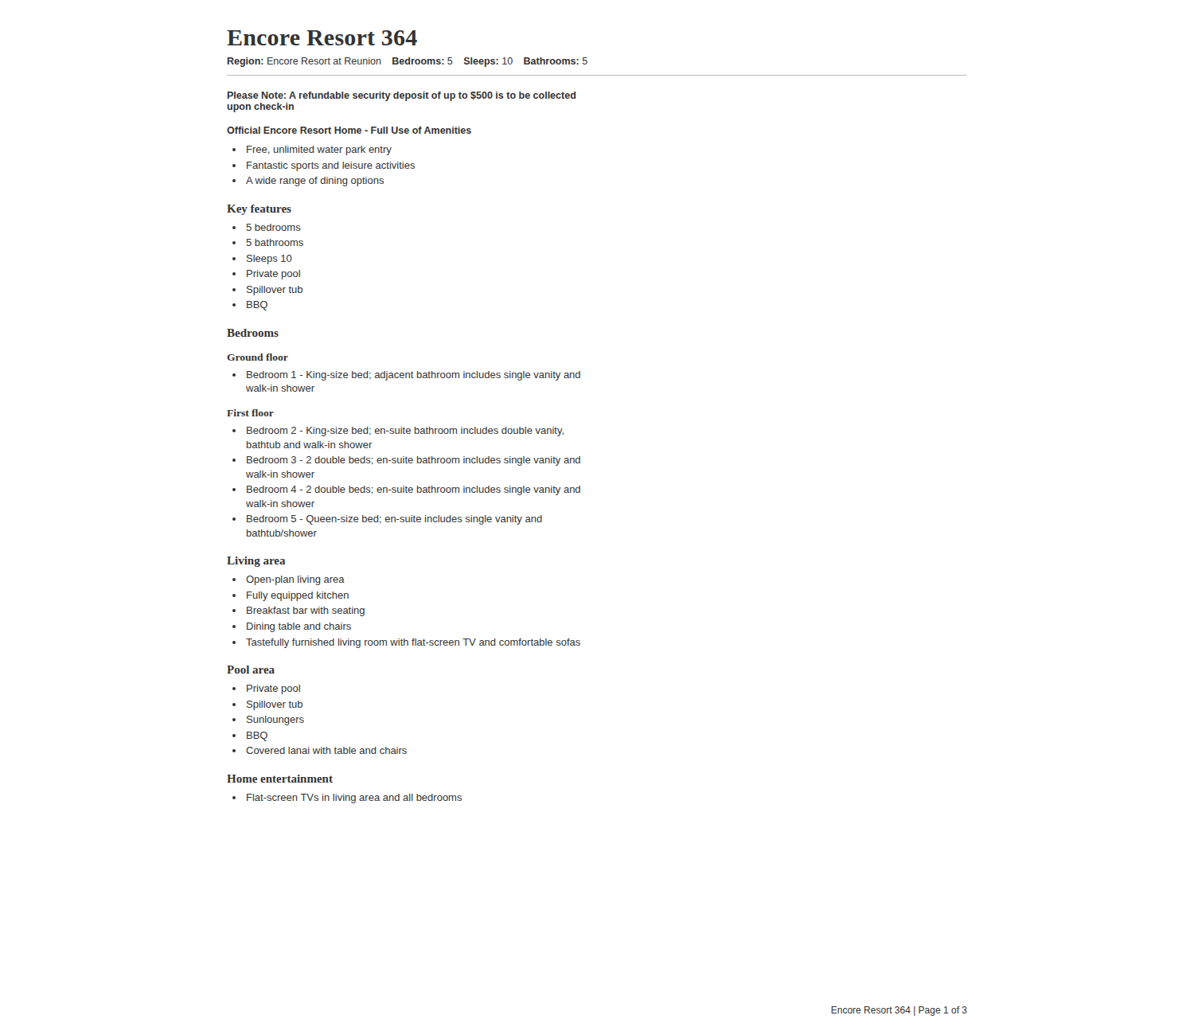Encore Resort 364
Region: Encore Resort at Reunion Bedrooms: 5 Sleeps: 10 Bathrooms: 5
Please Note: A refundable security deposit of up to $500 is to be collected upon check-in
Official Encore Resort Home - Full Use of Amenities
Free, unlimited water park entry
Fantastic sports and leisure activities
A wide range of dining options
Key features
5 bedrooms
5 bathrooms
Sleeps 10
Private pool
Spillover tub
BBQ
Bedrooms
Ground floor
Bedroom 1 - King-size bed; adjacent bathroom includes single vanity and walk-in shower
First floor
Bedroom 2 - King-size bed; en-suite bathroom includes double vanity, bathtub and walk-in shower
Bedroom 3 - 2 double beds; en-suite bathroom includes single vanity and walk-in shower
Bedroom 4 - 2 double beds; en-suite bathroom includes single vanity and walk-in shower
Bedroom 5 - Queen-size bed; en-suite includes single vanity and bathtub/shower
Living area
Open-plan living area
Fully equipped kitchen
Breakfast bar with seating
Dining table and chairs
Tastefully furnished living room with flat-screen TV and comfortable sofas
Pool area
Private pool
Spillover tub
Sunloungers
BBQ
Covered lanai with table and chairs
Home entertainment
Flat-screen TVs in living area and all bedrooms
Encore Resort 364 | Page 1 of 3